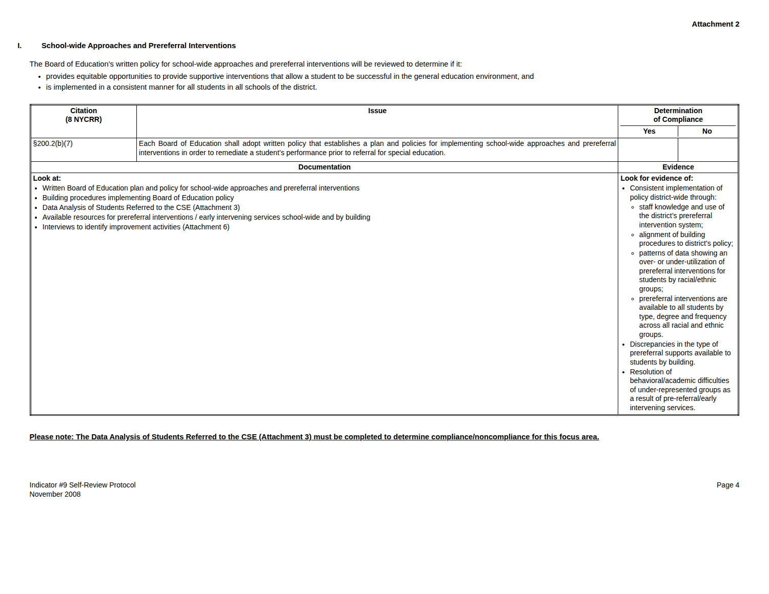Attachment 2
I. School-wide Approaches and Prereferral Interventions
The Board of Education’s written policy for school-wide approaches and prereferral interventions will be reviewed to determine if it:
provides equitable opportunities to provide supportive interventions that allow a student to be successful in the general education environment, and
is implemented in a consistent manner for all students in all schools of the district.
| Citation (8 NYCRR) | Issue | Determination of Compliance / Yes / No / |
| --- | --- | --- |
| §200.2(b)(7) | Each Board of Education shall adopt written policy that establishes a plan and policies for implementing school-wide approaches and prereferral interventions in order to remediate a student’s performance prior to referral for special education. | |
| Documentation | Evidence |
| Look at: Written Board of Education plan and policy for school-wide approaches and prereferral interventions Building procedures implementing Board of Education policy Data Analysis of Students Referred to the CSE (Attachment 3) Available resources for prereferral interventions / early intervening services school-wide and by building Interviews to identify improvement activities (Attachment 6) | Look for evidence of: Consistent implementation of policy district-wide through: staff knowledge and use of the district’s prereferral intervention system; alignment of building procedures to district’s policy; patterns of data showing an over- or under-utilization of prereferral interventions for students by racial/ethnic groups; prereferral interventions are available to all students by type, degree and frequency across all racial and ethnic groups. Discrepancies in the type of prereferral supports available to students by building. Resolution of behavioral/academic difficulties of under-represented groups as a result of pre-referral/early intervening services. |
Please note: The Data Analysis of Students Referred to the CSE (Attachment 3) must be completed to determine compliance/noncompliance for this focus area.
Indicator #9 Self-Review Protocol
November 2008
Page 4